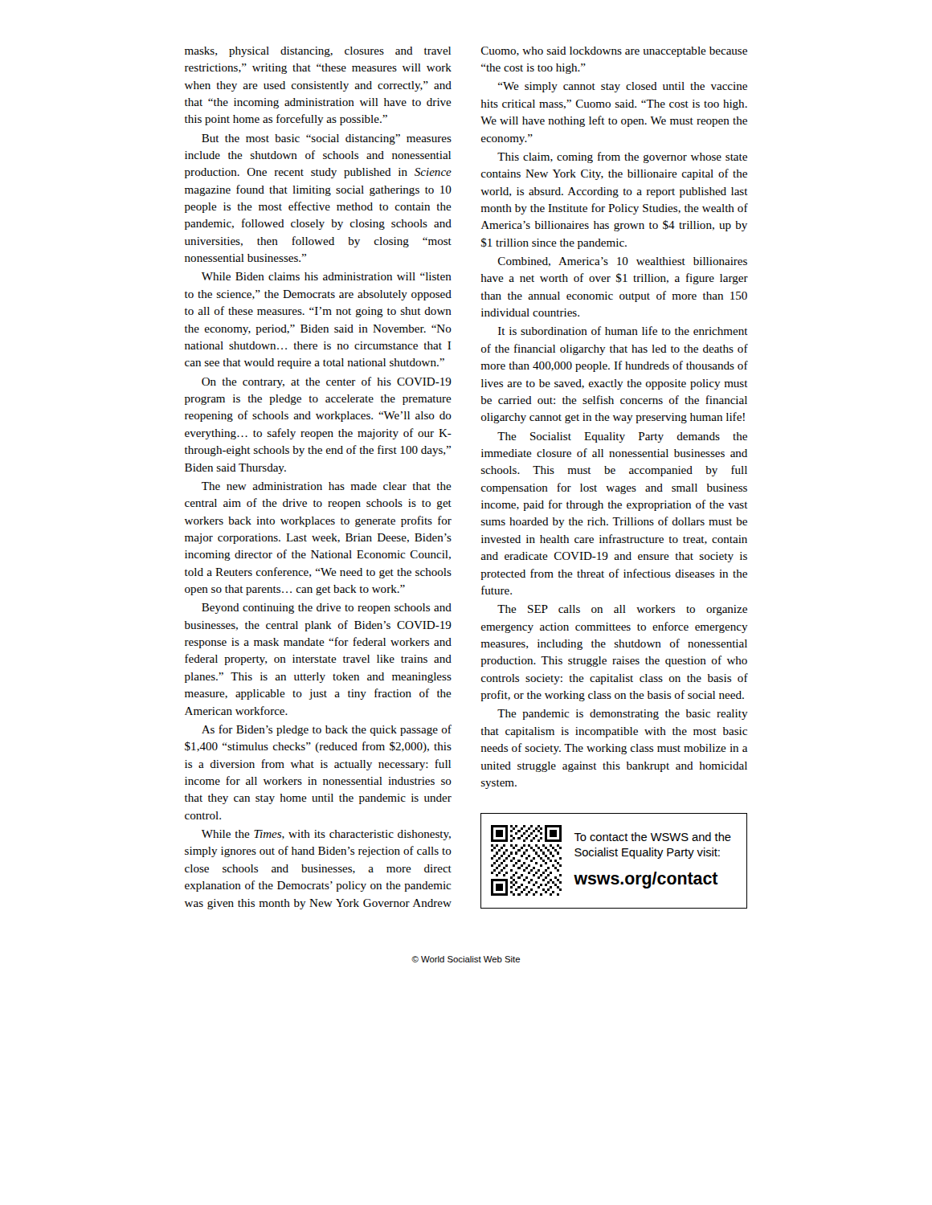masks, physical distancing, closures and travel restrictions,” writing that “these measures will work when they are used consistently and correctly,” and that “the incoming administration will have to drive this point home as forcefully as possible.”
But the most basic “social distancing” measures include the shutdown of schools and nonessential production. One recent study published in Science magazine found that limiting social gatherings to 10 people is the most effective method to contain the pandemic, followed closely by closing schools and universities, then followed by closing “most nonessential businesses.”
While Biden claims his administration will “listen to the science,” the Democrats are absolutely opposed to all of these measures. “I’m not going to shut down the economy, period,” Biden said in November. “No national shutdown… there is no circumstance that I can see that would require a total national shutdown.”
On the contrary, at the center of his COVID-19 program is the pledge to accelerate the premature reopening of schools and workplaces. “We’ll also do everything… to safely reopen the majority of our K-through-eight schools by the end of the first 100 days,” Biden said Thursday.
The new administration has made clear that the central aim of the drive to reopen schools is to get workers back into workplaces to generate profits for major corporations. Last week, Brian Deese, Biden’s incoming director of the National Economic Council, told a Reuters conference, “We need to get the schools open so that parents… can get back to work.”
Beyond continuing the drive to reopen schools and businesses, the central plank of Biden’s COVID-19 response is a mask mandate “for federal workers and federal property, on interstate travel like trains and planes.” This is an utterly token and meaningless measure, applicable to just a tiny fraction of the American workforce.
As for Biden’s pledge to back the quick passage of $1,400 “stimulus checks” (reduced from $2,000), this is a diversion from what is actually necessary: full income for all workers in nonessential industries so that they can stay home until the pandemic is under control.
While the Times, with its characteristic dishonesty, simply ignores out of hand Biden’s rejection of calls to close schools and businesses, a more direct explanation of the Democrats’ policy on the pandemic was given this month by New York Governor Andrew Cuomo, who said lockdowns are unacceptable because “the cost is too high.”
“We simply cannot stay closed until the vaccine hits critical mass,” Cuomo said. “The cost is too high. We will have nothing left to open. We must reopen the economy.”
This claim, coming from the governor whose state contains New York City, the billionaire capital of the world, is absurd. According to a report published last month by the Institute for Policy Studies, the wealth of America’s billionaires has grown to $4 trillion, up by $1 trillion since the pandemic.
Combined, America’s 10 wealthiest billionaires have a net worth of over $1 trillion, a figure larger than the annual economic output of more than 150 individual countries.
It is subordination of human life to the enrichment of the financial oligarchy that has led to the deaths of more than 400,000 people. If hundreds of thousands of lives are to be saved, exactly the opposite policy must be carried out: the selfish concerns of the financial oligarchy cannot get in the way preserving human life!
The Socialist Equality Party demands the immediate closure of all nonessential businesses and schools. This must be accompanied by full compensation for lost wages and small business income, paid for through the expropriation of the vast sums hoarded by the rich. Trillions of dollars must be invested in health care infrastructure to treat, contain and eradicate COVID-19 and ensure that society is protected from the threat of infectious diseases in the future.
The SEP calls on all workers to organize emergency action committees to enforce emergency measures, including the shutdown of nonessential production. This struggle raises the question of who controls society: the capitalist class on the basis of profit, or the working class on the basis of social need.
The pandemic is demonstrating the basic reality that capitalism is incompatible with the most basic needs of society. The working class must mobilize in a united struggle against this bankrupt and homicidal system.
To contact the WSWS and the Socialist Equality Party visit: wsws.org/contact
© World Socialist Web Site